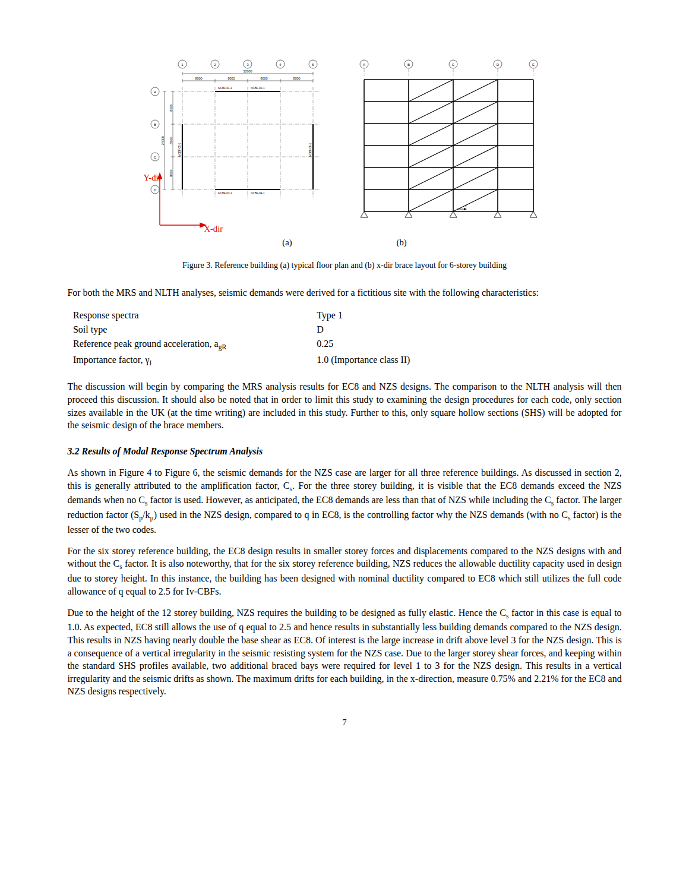1 2 3 4 5 A B C D 32000 8000 8000 8000 8000 24000 8000 8000 8000 IvCBF-01-1 IvCBF-02-1 IvCBF-03-1 IvCBF-04-1 IvCBF-05-1 IvCBF-06-1 Y-dir X-dir
A B C D E x
(a)
(b)
Figure 3. Reference building (a) typical floor plan and (b) x-dir brace layout for 6-storey building
For both the MRS and NLTH analyses, seismic demands were derived for a fictitious site with the following characteristics:
| Response spectra | Type 1 |
| Soil type | D |
| Reference peak ground acceleration, a gR | 0.25 |
| Importance factor, γ I | 1.0 (Importance class II) |
The discussion will begin by comparing the MRS analysis results for EC8 and NZS designs. The comparison to the NLTH analysis will then proceed this discussion. It should also be noted that in order to limit this study to examining the design procedures for each code, only section sizes available in the UK (at the time writing) are included in this study. Further to this, only square hollow sections (SHS) will be adopted for the seismic design of the brace members.
3.2 Results of Modal Response Spectrum Analysis
As shown in Figure 4 to Figure 6, the seismic demands for the NZS case are larger for all three reference buildings. As discussed in section 2, this is generally attributed to the amplification factor, Cs. For the three storey building, it is visible that the EC8 demands exceed the NZS demands when no Cs factor is used. However, as anticipated, the EC8 demands are less than that of NZS while including the Cs factor. The larger reduction factor (Sp/kμ) used in the NZS design, compared to q in EC8, is the controlling factor why the NZS demands (with no Cs factor) is the lesser of the two codes.
For the six storey reference building, the EC8 design results in smaller storey forces and displacements compared to the NZS designs with and without the Cs factor. It is also noteworthy, that for the six storey reference building, NZS reduces the allowable ductility capacity used in design due to storey height. In this instance, the building has been designed with nominal ductility compared to EC8 which still utilizes the full code allowance of q equal to 2.5 for Iv-CBFs.
Due to the height of the 12 storey building, NZS requires the building to be designed as fully elastic. Hence the Cs factor in this case is equal to 1.0. As expected, EC8 still allows the use of q equal to 2.5 and hence results in substantially less building demands compared to the NZS design. This results in NZS having nearly double the base shear as EC8. Of interest is the large increase in drift above level 3 for the NZS design. This is a consequence of a vertical irregularity in the seismic resisting system for the NZS case. Due to the larger storey shear forces, and keeping within the standard SHS profiles available, two additional braced bays were required for level 1 to 3 for the NZS design. This results in a vertical irregularity and the seismic drifts as shown. The maximum drifts for each building, in the x-direction, measure 0.75% and 2.21% for the EC8 and NZS designs respectively.
7